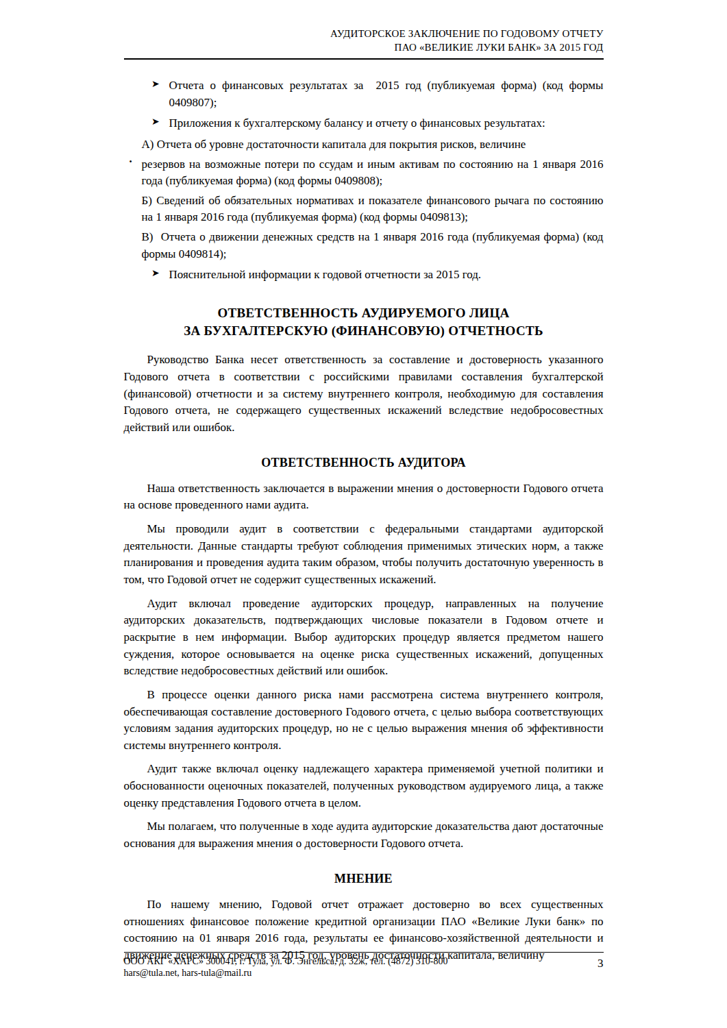АУДИТОРСКОЕ ЗАКЛЮЧЕНИЕ ПО ГОДОВОМУ ОТЧЕТУ
ПАО «ВЕЛИКИЕ ЛУКИ БАНК» ЗА 2015 ГОД
Отчета о финансовых результатах за 2015 год (публикуемая форма) (код формы 0409807);
Приложения к бухгалтерскому балансу и отчету о финансовых результатах:
А) Отчета об уровне достаточности капитала для покрытия рисков, величине
резервов на возможные потери по ссудам и иным активам по состоянию на 1 января 2016 года (публикуемая форма) (код формы 0409808);
Б) Сведений об обязательных нормативах и показателе финансового рычага по состоянию на 1 января 2016 года (публикуемая форма) (код формы 0409813);
В) Отчета о движении денежных средств на 1 января 2016 года (публикуемая форма) (код формы 0409814);
Пояснительной информации к годовой отчетности за 2015 год.
ОТВЕТСТВЕННОСТЬ АУДИРУЕМОГО ЛИЦА
ЗА БУХГАЛТЕРСКУЮ (ФИНАНСОВУЮ) ОТЧЕТНОСТЬ
Руководство Банка несет ответственность за составление и достоверность указанного Годового отчета в соответствии с российскими правилами составления бухгалтерской (финансовой) отчетности и за систему внутреннего контроля, необходимую для составления Годового отчета, не содержащего существенных искажений вследствие недобросовестных действий или ошибок.
ОТВЕТСТВЕННОСТЬ АУДИТОРА
Наша ответственность заключается в выражении мнения о достоверности Годового отчета на основе проведенного нами аудита.
Мы проводили аудит в соответствии с федеральными стандартами аудиторской деятельности. Данные стандарты требуют соблюдения применимых этических норм, а также планирования и проведения аудита таким образом, чтобы получить достаточную уверенность в том, что Годовой отчет не содержит существенных искажений.
Аудит включал проведение аудиторских процедур, направленных на получение аудиторских доказательств, подтверждающих числовые показатели в Годовом отчете и раскрытие в нем информации. Выбор аудиторских процедур является предметом нашего суждения, которое основывается на оценке риска существенных искажений, допущенных вследствие недобросовестных действий или ошибок.
В процессе оценки данного риска нами рассмотрена система внутреннего контроля, обеспечивающая составление достоверного Годового отчета, с целью выбора соответствующих условиям задания аудиторских процедур, но не с целью выражения мнения об эффективности системы внутреннего контроля.
Аудит также включал оценку надлежащего характера применяемой учетной политики и обоснованности оценочных показателей, полученных руководством аудируемого лица, а также оценку представления Годового отчета в целом.
Мы полагаем, что полученные в ходе аудита аудиторские доказательства дают достаточные основания для выражения мнения о достоверности Годового отчета.
МНЕНИЕ
По нашему мнению, Годовой отчет отражает достоверно во всех существенных отношениях финансовое положение кредитной организации ПАО «Великие Луки банк» по состоянию на 01 января 2016 года, результаты ее финансово-хозяйственной деятельности и движение денежных средств за 2015 год, уровень достаточности капитала, величину
ООО АКГ «ХАРС» 300041, г. Тула, ул. Ф. Энгельса, д. 32ж, тел. (4872) 310-800
hars@tula.net, hars-tula@mail.ru
3